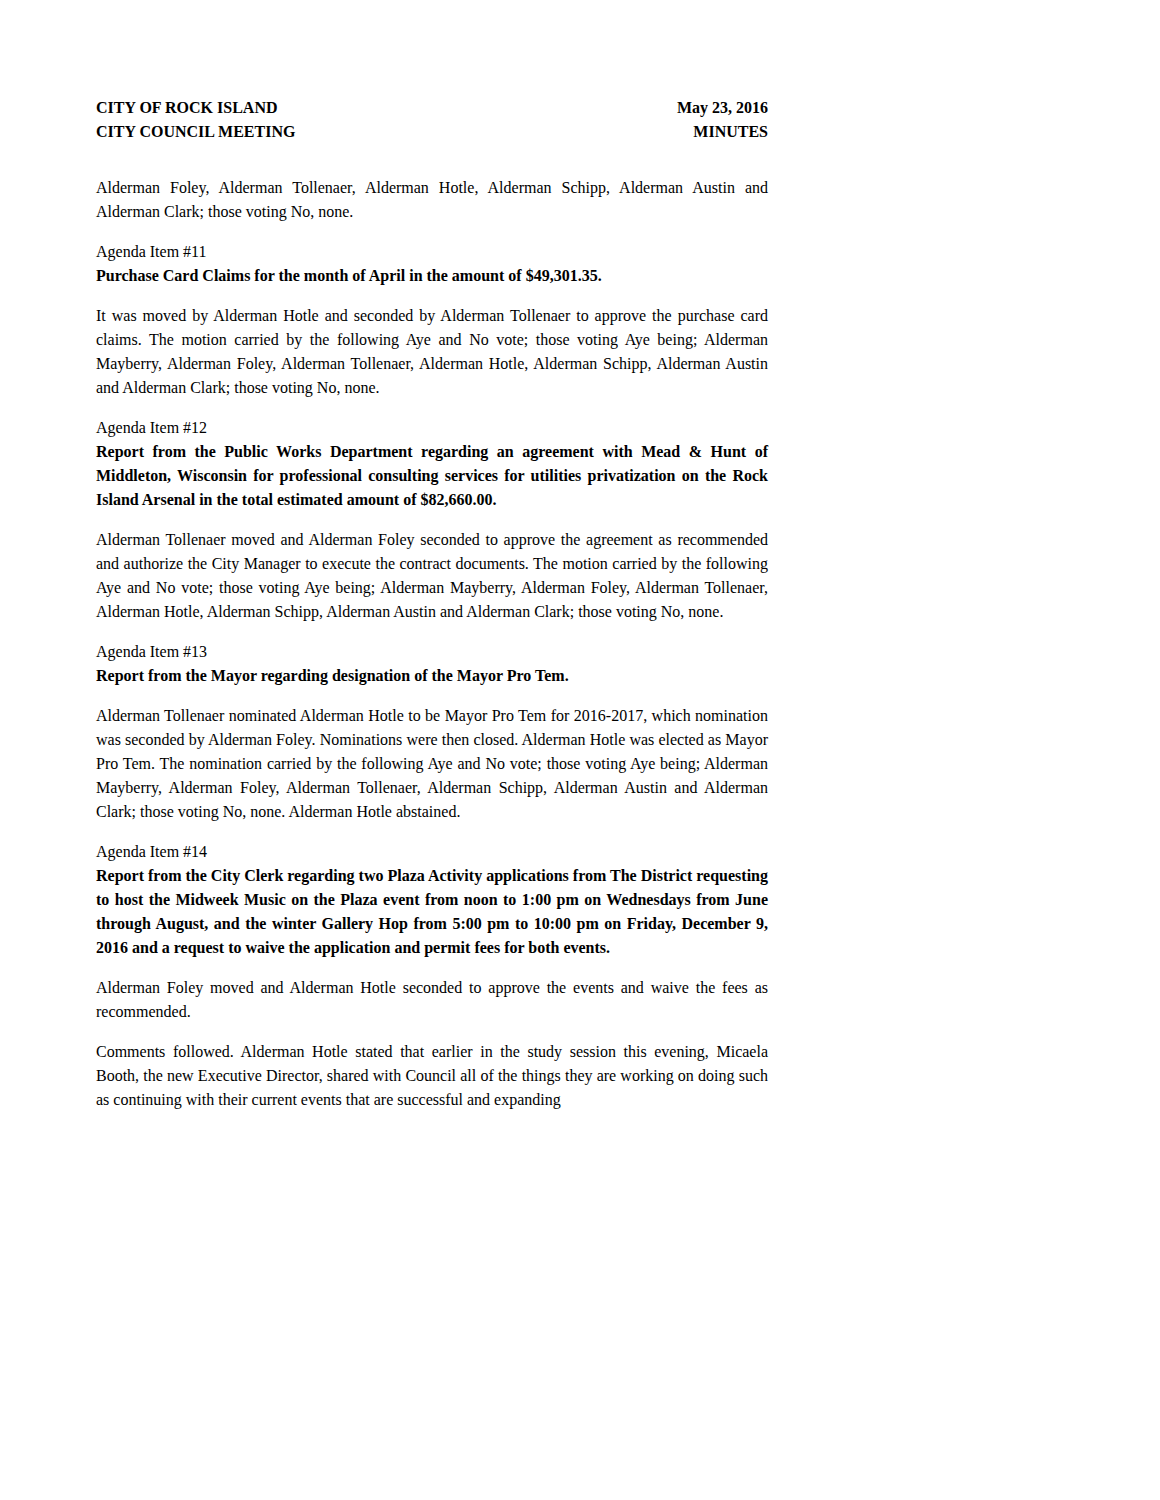CITY OF ROCK ISLAND
CITY COUNCIL MEETING
May 23, 2016
MINUTES
Alderman Foley, Alderman Tollenaer, Alderman Hotle, Alderman Schipp, Alderman Austin and Alderman Clark; those voting No, none.
Agenda Item #11
Purchase Card Claims for the month of April in the amount of $49,301.35.
It was moved by Alderman Hotle and seconded by Alderman Tollenaer to approve the purchase card claims. The motion carried by the following Aye and No vote; those voting Aye being; Alderman Mayberry, Alderman Foley, Alderman Tollenaer, Alderman Hotle, Alderman Schipp, Alderman Austin and Alderman Clark; those voting No, none.
Agenda Item #12
Report from the Public Works Department regarding an agreement with Mead & Hunt of Middleton, Wisconsin for professional consulting services for utilities privatization on the Rock Island Arsenal in the total estimated amount of $82,660.00.
Alderman Tollenaer moved and Alderman Foley seconded to approve the agreement as recommended and authorize the City Manager to execute the contract documents. The motion carried by the following Aye and No vote; those voting Aye being; Alderman Mayberry, Alderman Foley, Alderman Tollenaer, Alderman Hotle, Alderman Schipp, Alderman Austin and Alderman Clark; those voting No, none.
Agenda Item #13
Report from the Mayor regarding designation of the Mayor Pro Tem.
Alderman Tollenaer nominated Alderman Hotle to be Mayor Pro Tem for 2016-2017, which nomination was seconded by Alderman Foley. Nominations were then closed. Alderman Hotle was elected as Mayor Pro Tem. The nomination carried by the following Aye and No vote; those voting Aye being; Alderman Mayberry, Alderman Foley, Alderman Tollenaer, Alderman Schipp, Alderman Austin and Alderman Clark; those voting No, none. Alderman Hotle abstained.
Agenda Item #14
Report from the City Clerk regarding two Plaza Activity applications from The District requesting to host the Midweek Music on the Plaza event from noon to 1:00 pm on Wednesdays from June through August, and the winter Gallery Hop from 5:00 pm to 10:00 pm on Friday, December 9, 2016 and a request to waive the application and permit fees for both events.
Alderman Foley moved and Alderman Hotle seconded to approve the events and waive the fees as recommended.
Comments followed. Alderman Hotle stated that earlier in the study session this evening, Micaela Booth, the new Executive Director, shared with Council all of the things they are working on doing such as continuing with their current events that are successful and expanding